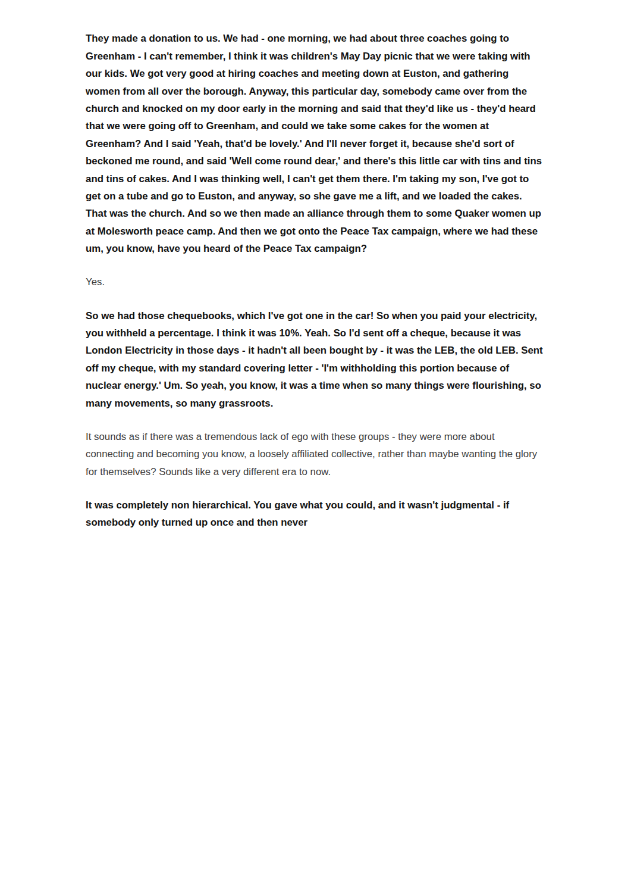They made a donation to us. We had - one morning, we had about three coaches going to Greenham - I can't remember, I think it was children's May Day picnic that we were taking with our kids. We got very good at hiring coaches and meeting down at Euston, and gathering women from all over the borough. Anyway, this particular day, somebody came over from the church and knocked on my door early in the morning and said that they'd like us - they'd heard that we were going off to Greenham, and could we take some cakes for the women at Greenham? And I said 'Yeah, that'd be lovely.' And I'll never forget it, because she'd sort of beckoned me round, and said 'Well come round dear,' and there's this little car with tins and tins and tins of cakes. And I was thinking well, I can't get them there. I'm taking my son, I've got to get on a tube and go to Euston, and anyway, so she gave me a lift, and we loaded the cakes. That was the church. And so we then made an alliance through them to some Quaker women up at Molesworth peace camp. And then we got onto the Peace Tax campaign, where we had these um, you know, have you heard of the Peace Tax campaign?
Yes.
So we had those chequebooks, which I've got one in the car! So when you paid your electricity, you withheld a percentage. I think it was 10%. Yeah. So I'd sent off a cheque, because it was London Electricity in those days - it hadn't all been bought by - it was the LEB, the old LEB. Sent off my cheque, with my standard covering letter - 'I'm withholding this portion because of nuclear energy.' Um. So yeah, you know, it was a time when so many things were flourishing, so many movements, so many grassroots.
It sounds as if there was a tremendous lack of ego with these groups - they were more about connecting and becoming you know, a loosely affiliated collective, rather than maybe wanting the glory for themselves? Sounds like a very different era to now.
It was completely non hierarchical. You gave what you could, and it wasn't judgmental - if somebody only turned up once and then never